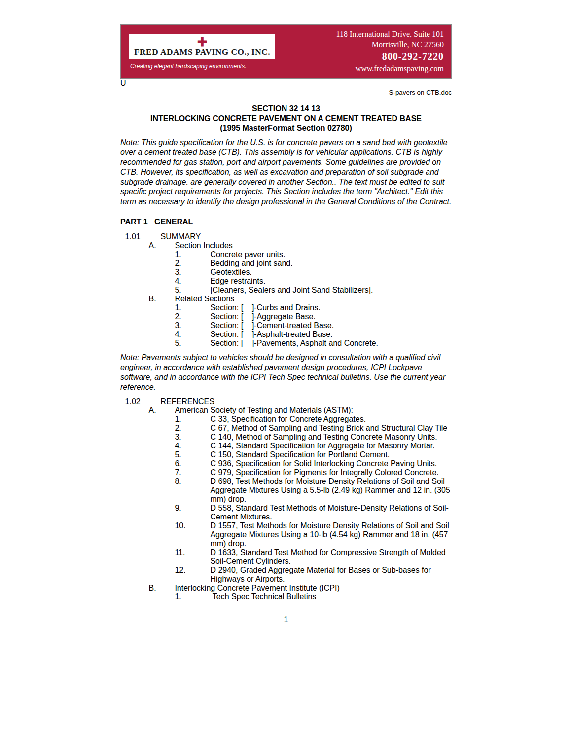✚ FRED ADAMS PAVING CO., INC.
Creating elegant hardscaping environments.
118 International Drive, Suite 101
Morrisville, NC 27560
800-292-7220
www.fredadamspaving.com
U
S-pavers on CTB.doc
SECTION 32 14 13 INTERLOCKING CONCRETE PAVEMENT ON A CEMENT TREATED BASE
(1995 MasterFormat Section 02780)
Note: This guide specification for the U.S. is for concrete pavers on a sand bed with geotextile over a cement treated base (CTB). This assembly is for vehicular applications. CTB is highly recommended for gas station, port and airport pavements. Some guidelines are provided on CTB. However, its specification, as well as excavation and preparation of soil subgrade and subgrade drainage, are generally covered in another Section.. The text must be edited to suit specific project requirements for projects. This Section includes the term "Architect." Edit this term as necessary to identify the design professional in the General Conditions of the Contract.
PART 1 GENERAL
1.01
SUMMARY
A.
Section Includes
1.
Concrete paver units.
2.
Bedding and joint sand.
3.
Geotextiles.
4.
Edge restraints.
5.
[Cleaners, Sealers and Joint Sand Stabilizers].
B.
Related Sections
1.
Section: [ ]-Curbs and Drains.
2.
Section: [ ]-Aggregate Base.
3.
Section: [ ]-Cement-treated Base.
4.
Section: [ ]-Asphalt-treated Base.
5.
Section: [ ]-Pavements, Asphalt and Concrete.
Note: Pavements subject to vehicles should be designed in consultation with a qualified civil engineer, in accordance with established pavement design procedures, ICPI Lockpave software, and in accordance with the ICPI Tech Spec technical bulletins. Use the current year reference.
1.02
REFERENCES
A.
American Society of Testing and Materials (ASTM):
1.
C 33, Specification for Concrete Aggregates.
2.
C 67, Method of Sampling and Testing Brick and Structural Clay Tile
3.
C 140, Method of Sampling and Testing Concrete Masonry Units.
4.
C 144, Standard Specification for Aggregate for Masonry Mortar.
5.
C 150, Standard Specification for Portland Cement.
6.
C 936, Specification for Solid Interlocking Concrete Paving Units.
7.
C 979, Specification for Pigments for Integrally Colored Concrete.
8.
D 698, Test Methods for Moisture Density Relations of Soil and Soil Aggregate Mixtures Using a 5.5-lb (2.49 kg) Rammer and 12 in. (305 mm) drop.
9.
D 558, Standard Test Methods of Moisture-Density Relations of Soil-Cement Mixtures.
10.
D 1557, Test Methods for Moisture Density Relations of Soil and Soil Aggregate Mixtures Using a 10-lb (4.54 kg) Rammer and 18 in. (457 mm) drop.
11.
D 1633, Standard Test Method for Compressive Strength of Molded Soil-Cement Cylinders.
12.
D 2940, Graded Aggregate Material for Bases or Sub-bases for Highways or Airports.
B.
Interlocking Concrete Pavement Institute (ICPI)
1.
Tech Spec Technical Bulletins
1